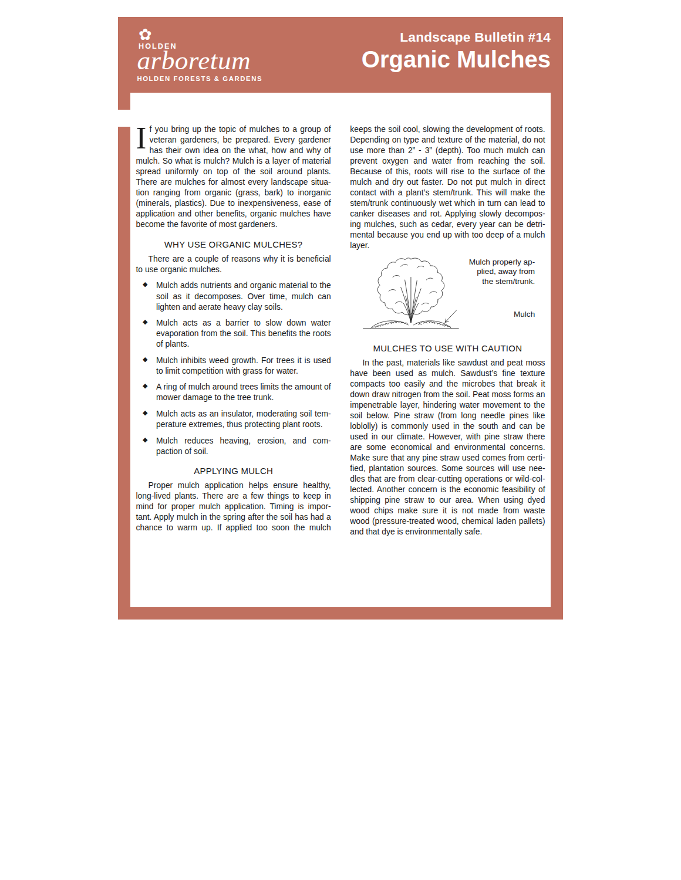✿ HOLDEN arboretum HOLDEN FORESTS & GARDENS
Landscape Bulletin #14
Organic Mulches
If you bring up the topic of mulches to a group of veteran gardeners, be prepared. Every gardener has their own idea on the what, how and why of mulch. So what is mulch? Mulch is a layer of material spread uniformly on top of the soil around plants. There are mulches for almost every landscape situation ranging from organic (grass, bark) to inorganic (minerals, plastics). Due to inexpensiveness, ease of application and other benefits, organic mulches have become the favorite of most gardeners.
Why use organic mulches?
There are a couple of reasons why it is beneficial to use organic mulches.
Mulch adds nutrients and organic material to the soil as it decomposes. Over time, mulch can lighten and aerate heavy clay soils.
Mulch acts as a barrier to slow down water evaporation from the soil. This benefits the roots of plants.
Mulch inhibits weed growth. For trees it is used to limit competition with grass for water.
A ring of mulch around trees limits the amount of mower damage to the tree trunk.
Mulch acts as an insulator, moderating soil temperature extremes, thus protecting plant roots.
Mulch reduces heaving, erosion, and compaction of soil.
Applying mulch
Proper mulch application helps ensure healthy, long-lived plants. There are a few things to keep in mind for proper mulch application. Timing is important. Apply mulch in the spring after the soil has had a chance to warm up. If applied too soon the mulch keeps the soil cool, slowing the development of roots. Depending on type and texture of the material, do not use more than 2” - 3” (depth). Too much mulch can prevent oxygen and water from reaching the soil. Because of this, roots will rise to the surface of the mulch and dry out faster. Do not put mulch in direct contact with a plant’s stem/trunk. This will make the stem/trunk continuously wet which in turn can lead to canker diseases and rot. Applying slowly decomposing mulches, such as cedar, every year can be detrimental because you end up with too deep of a mulch layer.
Mulch properly applied, away from the stem/trunk.
Mulch
Mulches to use with caution
In the past, materials like sawdust and peat moss have been used as mulch. Sawdust’s fine texture compacts too easily and the microbes that break it down draw nitrogen from the soil. Peat moss forms an impenetrable layer, hindering water movement to the soil below. Pine straw (from long needle pines like loblolly) is commonly used in the south and can be used in our climate. However, with pine straw there are some economical and environmental concerns. Make sure that any pine straw used comes from certified, plantation sources. Some sources will use needles that are from clear-cutting operations or wild-collected. Another concern is the economic feasibility of shipping pine straw to our area. When using dyed wood chips make sure it is not made from waste wood (pressure-treated wood, chemical laden pallets) and that dye is environmentally safe.